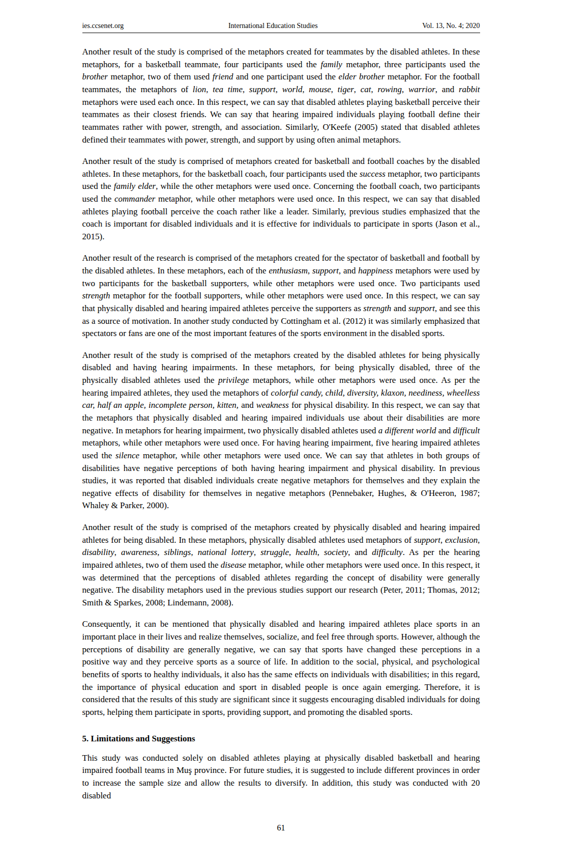ies.ccsenet.org International Education Studies Vol. 13, No. 4; 2020
Another result of the study is comprised of the metaphors created for teammates by the disabled athletes. In these metaphors, for a basketball teammate, four participants used the family metaphor, three participants used the brother metaphor, two of them used friend and one participant used the elder brother metaphor. For the football teammates, the metaphors of lion, tea time, support, world, mouse, tiger, cat, rowing, warrior, and rabbit metaphors were used each once. In this respect, we can say that disabled athletes playing basketball perceive their teammates as their closest friends. We can say that hearing impaired individuals playing football define their teammates rather with power, strength, and association. Similarly, O'Keefe (2005) stated that disabled athletes defined their teammates with power, strength, and support by using often animal metaphors.
Another result of the study is comprised of metaphors created for basketball and football coaches by the disabled athletes. In these metaphors, for the basketball coach, four participants used the success metaphor, two participants used the family elder, while the other metaphors were used once. Concerning the football coach, two participants used the commander metaphor, while other metaphors were used once. In this respect, we can say that disabled athletes playing football perceive the coach rather like a leader. Similarly, previous studies emphasized that the coach is important for disabled individuals and it is effective for individuals to participate in sports (Jason et al., 2015).
Another result of the research is comprised of the metaphors created for the spectator of basketball and football by the disabled athletes. In these metaphors, each of the enthusiasm, support, and happiness metaphors were used by two participants for the basketball supporters, while other metaphors were used once. Two participants used strength metaphor for the football supporters, while other metaphors were used once. In this respect, we can say that physically disabled and hearing impaired athletes perceive the supporters as strength and support, and see this as a source of motivation. In another study conducted by Cottingham et al. (2012) it was similarly emphasized that spectators or fans are one of the most important features of the sports environment in the disabled sports.
Another result of the study is comprised of the metaphors created by the disabled athletes for being physically disabled and having hearing impairments. In these metaphors, for being physically disabled, three of the physically disabled athletes used the privilege metaphors, while other metaphors were used once. As per the hearing impaired athletes, they used the metaphors of colorful candy, child, diversity, klaxon, neediness, wheelless car, half an apple, incomplete person, kitten, and weakness for physical disability. In this respect, we can say that the metaphors that physically disabled and hearing impaired individuals use about their disabilities are more negative. In metaphors for hearing impairment, two physically disabled athletes used a different world and difficult metaphors, while other metaphors were used once. For having hearing impairment, five hearing impaired athletes used the silence metaphor, while other metaphors were used once. We can say that athletes in both groups of disabilities have negative perceptions of both having hearing impairment and physical disability. In previous studies, it was reported that disabled individuals create negative metaphors for themselves and they explain the negative effects of disability for themselves in negative metaphors (Pennebaker, Hughes, & O'Heeron, 1987; Whaley & Parker, 2000).
Another result of the study is comprised of the metaphors created by physically disabled and hearing impaired athletes for being disabled. In these metaphors, physically disabled athletes used metaphors of support, exclusion, disability, awareness, siblings, national lottery, struggle, health, society, and difficulty. As per the hearing impaired athletes, two of them used the disease metaphor, while other metaphors were used once. In this respect, it was determined that the perceptions of disabled athletes regarding the concept of disability were generally negative. The disability metaphors used in the previous studies support our research (Peter, 2011; Thomas, 2012; Smith & Sparkes, 2008; Lindemann, 2008).
Consequently, it can be mentioned that physically disabled and hearing impaired athletes place sports in an important place in their lives and realize themselves, socialize, and feel free through sports. However, although the perceptions of disability are generally negative, we can say that sports have changed these perceptions in a positive way and they perceive sports as a source of life. In addition to the social, physical, and psychological benefits of sports to healthy individuals, it also has the same effects on individuals with disabilities; in this regard, the importance of physical education and sport in disabled people is once again emerging. Therefore, it is considered that the results of this study are significant since it suggests encouraging disabled individuals for doing sports, helping them participate in sports, providing support, and promoting the disabled sports.
5. Limitations and Suggestions
This study was conducted solely on disabled athletes playing at physically disabled basketball and hearing impaired football teams in Muş province. For future studies, it is suggested to include different provinces in order to increase the sample size and allow the results to diversify. In addition, this study was conducted with 20 disabled
61